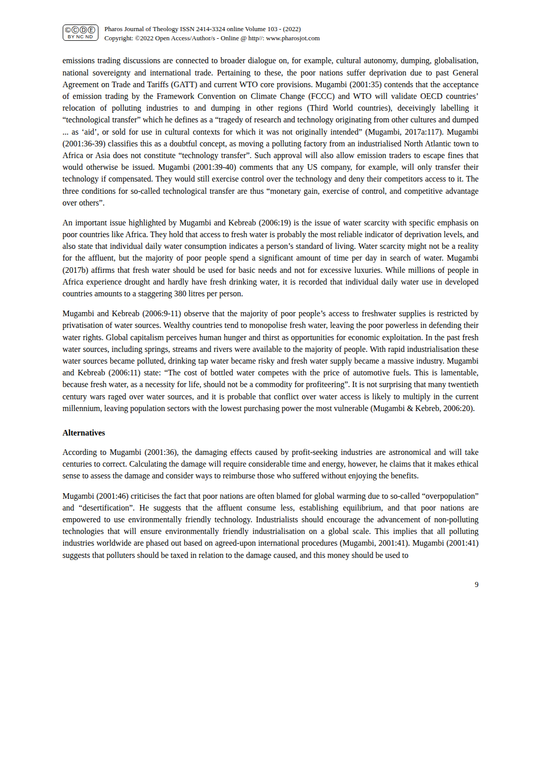©ⒸⒹⒺ BY NC ND
Pharos Journal of Theology ISSN 2414-3324 online Volume 103 - (2022)
Copyright: ©2022 Open Access/Author/s - Online @ http//: www.pharosjot.com
emissions trading discussions are connected to broader dialogue on, for example, cultural autonomy, dumping, globalisation, national sovereignty and international trade. Pertaining to these, the poor nations suffer deprivation due to past General Agreement on Trade and Tariffs (GATT) and current WTO core provisions. Mugambi (2001:35) contends that the acceptance of emission trading by the Framework Convention on Climate Change (FCCC) and WTO will validate OECD countries’ relocation of polluting industries to and dumping in other regions (Third World countries), deceivingly labelling it “technological transfer” which he defines as a “tragedy of research and technology originating from other cultures and dumped ... as ‘aid’, or sold for use in cultural contexts for which it was not originally intended” (Mugambi, 2017a:117). Mugambi (2001:36-39) classifies this as a doubtful concept, as moving a polluting factory from an industrialised North Atlantic town to Africa or Asia does not constitute “technology transfer”. Such approval will also allow emission traders to escape fines that would otherwise be issued. Mugambi (2001:39-40) comments that any US company, for example, will only transfer their technology if compensated. They would still exercise control over the technology and deny their competitors access to it. The three conditions for so-called technological transfer are thus “monetary gain, exercise of control, and competitive advantage over others”.
An important issue highlighted by Mugambi and Kebreab (2006:19) is the issue of water scarcity with specific emphasis on poor countries like Africa. They hold that access to fresh water is probably the most reliable indicator of deprivation levels, and also state that individual daily water consumption indicates a person’s standard of living. Water scarcity might not be a reality for the affluent, but the majority of poor people spend a significant amount of time per day in search of water. Mugambi (2017b) affirms that fresh water should be used for basic needs and not for excessive luxuries. While millions of people in Africa experience drought and hardly have fresh drinking water, it is recorded that individual daily water use in developed countries amounts to a staggering 380 litres per person.
Mugambi and Kebreab (2006:9-11) observe that the majority of poor people’s access to freshwater supplies is restricted by privatisation of water sources. Wealthy countries tend to monopolise fresh water, leaving the poor powerless in defending their water rights. Global capitalism perceives human hunger and thirst as opportunities for economic exploitation. In the past fresh water sources, including springs, streams and rivers were available to the majority of people. With rapid industrialisation these water sources became polluted, drinking tap water became risky and fresh water supply became a massive industry. Mugambi and Kebreab (2006:11) state: “The cost of bottled water competes with the price of automotive fuels. This is lamentable, because fresh water, as a necessity for life, should not be a commodity for profiteering”. It is not surprising that many twentieth century wars raged over water sources, and it is probable that conflict over water access is likely to multiply in the current millennium, leaving population sectors with the lowest purchasing power the most vulnerable (Mugambi & Kebreb, 2006:20).
Alternatives
According to Mugambi (2001:36), the damaging effects caused by profit-seeking industries are astronomical and will take centuries to correct. Calculating the damage will require considerable time and energy, however, he claims that it makes ethical sense to assess the damage and consider ways to reimburse those who suffered without enjoying the benefits.
Mugambi (2001:46) criticises the fact that poor nations are often blamed for global warming due to so-called “overpopulation” and “desertification”. He suggests that the affluent consume less, establishing equilibrium, and that poor nations are empowered to use environmentally friendly technology. Industrialists should encourage the advancement of non-polluting technologies that will ensure environmentally friendly industrialisation on a global scale. This implies that all polluting industries worldwide are phased out based on agreed-upon international procedures (Mugambi, 2001:41). Mugambi (2001:41) suggests that polluters should be taxed in relation to the damage caused, and this money should be used to
9